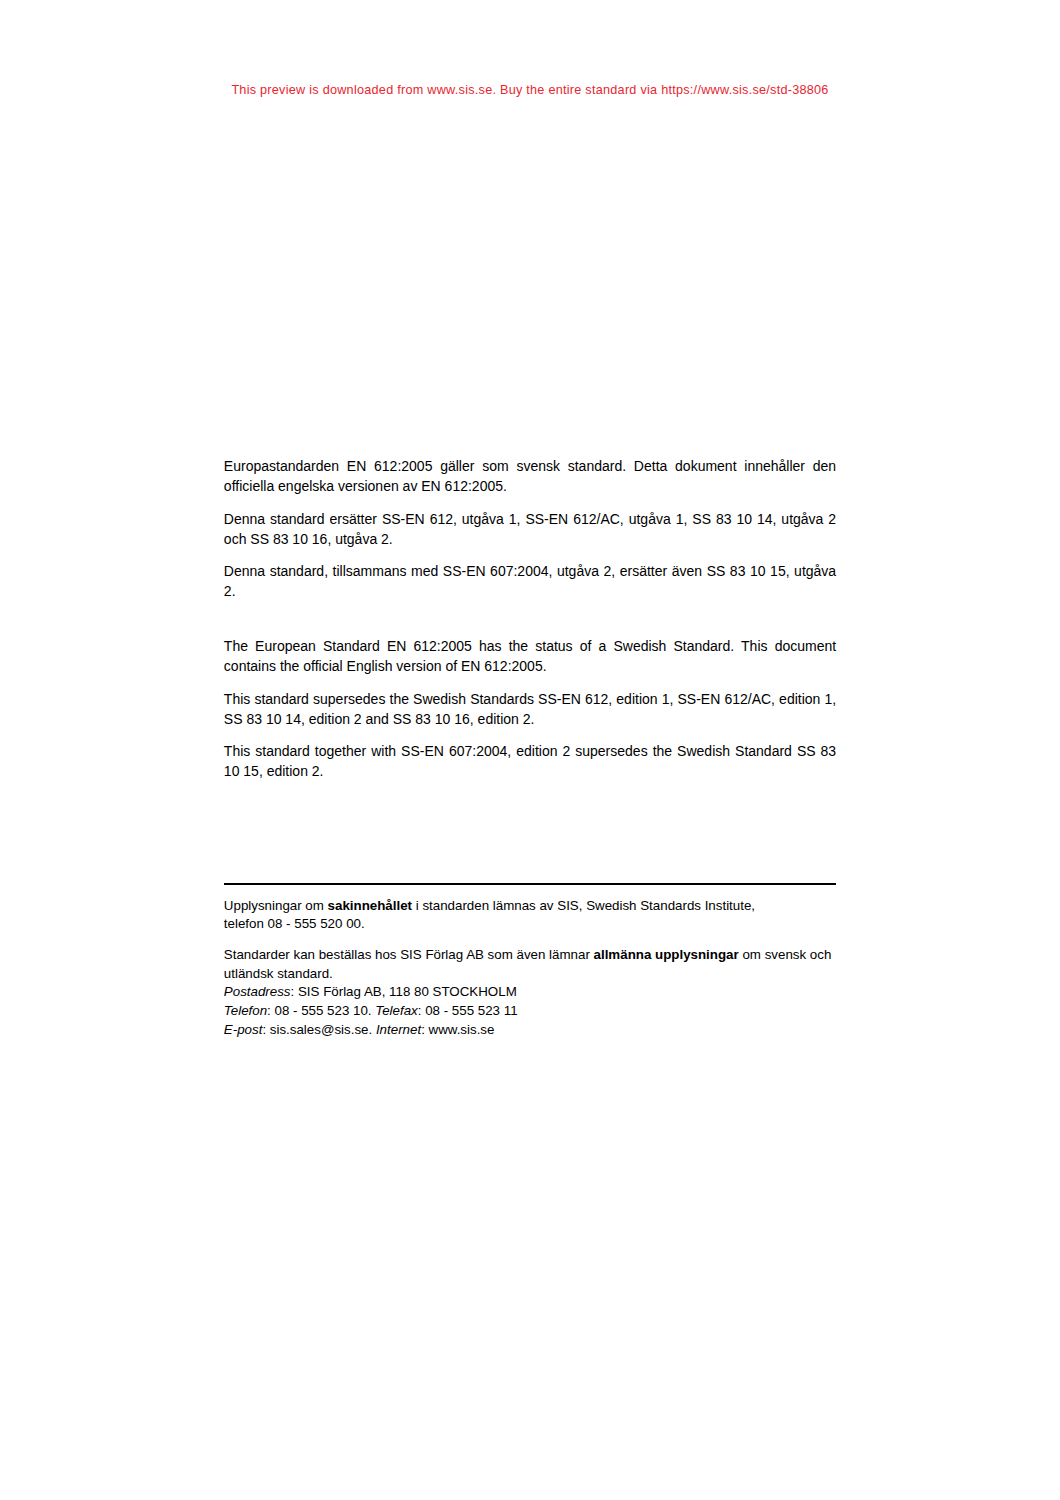This preview is downloaded from www.sis.se. Buy the entire standard via https://www.sis.se/std-38806
Europastandarden EN 612:2005 gäller som svensk standard. Detta dokument innehåller den officiella engelska versionen av EN 612:2005.
Denna standard ersätter SS-EN 612, utgåva 1, SS-EN 612/AC, utgåva 1, SS 83 10 14, utgåva 2 och SS 83 10 16, utgåva 2.
Denna standard, tillsammans med SS-EN 607:2004, utgåva 2, ersätter även SS 83 10 15, utgåva 2.
The European Standard EN 612:2005 has the status of a Swedish Standard. This document contains the official English version of EN 612:2005.
This standard supersedes the Swedish Standards SS-EN 612, edition 1, SS-EN 612/AC, edition 1, SS 83 10 14, edition 2 and SS 83 10 16, edition 2.
This standard together with SS-EN 607:2004, edition 2 supersedes the Swedish Standard SS 83 10 15, edition 2.
Upplysningar om sakinnehållet i standarden lämnas av SIS, Swedish Standards Institute,
telefon 08 - 555 520 00.
Standarder kan beställas hos SIS Förlag AB som även lämnar allmänna upplysningar om svensk och utländsk standard.
Postadress: SIS Förlag AB, 118 80 STOCKHOLM
Telefon: 08 - 555 523 10. Telefax: 08 - 555 523 11
E-post: sis.sales@sis.se. Internet: www.sis.se